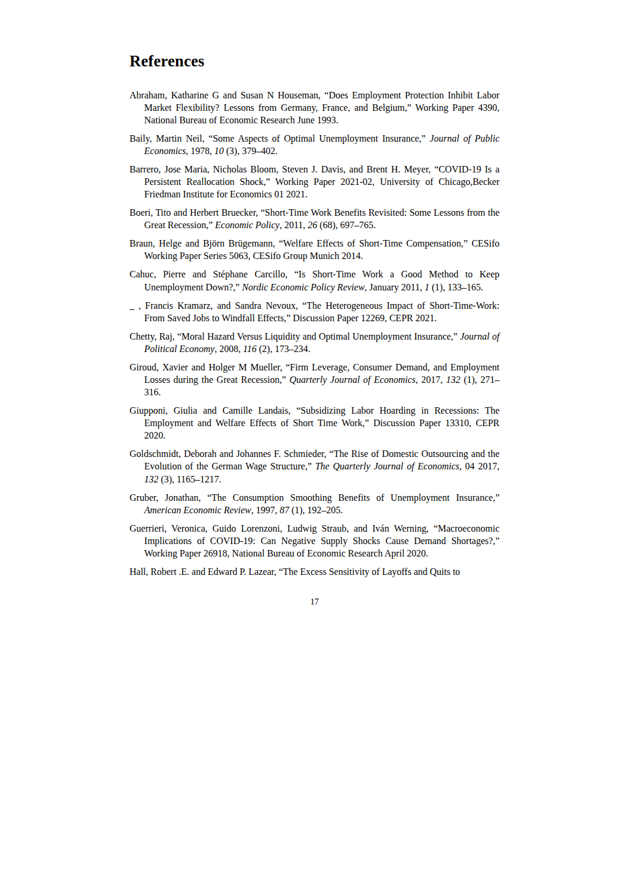References
Abraham, Katharine G and Susan N Houseman, “Does Employment Protection Inhibit Labor Market Flexibility? Lessons from Germany, France, and Belgium,” Working Paper 4390, National Bureau of Economic Research June 1993.
Baily, Martin Neil, “Some Aspects of Optimal Unemployment Insurance,” Journal of Public Economics, 1978, 10 (3), 379–402.
Barrero, Jose Maria, Nicholas Bloom, Steven J. Davis, and Brent H. Meyer, “COVID-19 Is a Persistent Reallocation Shock,” Working Paper 2021-02, University of Chicago,Becker Friedman Institute for Economics 01 2021.
Boeri, Tito and Herbert Bruecker, “Short-Time Work Benefits Revisited: Some Lessons from the Great Recession,” Economic Policy, 2011, 26 (68), 697–765.
Braun, Helge and Björn Brügemann, “Welfare Effects of Short-Time Compensation,” CESifo Working Paper Series 5063, CESifo Group Munich 2014.
Cahuc, Pierre and Stéphane Carcillo, “Is Short-Time Work a Good Method to Keep Unemployment Down?,” Nordic Economic Policy Review, January 2011, 1 (1), 133–165.
_ , Francis Kramarz, and Sandra Nevoux, “The Heterogeneous Impact of Short-Time-Work: From Saved Jobs to Windfall Effects,” Discussion Paper 12269, CEPR 2021.
Chetty, Raj, “Moral Hazard Versus Liquidity and Optimal Unemployment Insurance,” Journal of Political Economy, 2008, 116 (2), 173–234.
Giroud, Xavier and Holger M Mueller, “Firm Leverage, Consumer Demand, and Employment Losses during the Great Recession,” Quarterly Journal of Economics, 2017, 132 (1), 271–316.
Giupponi, Giulia and Camille Landais, “Subsidizing Labor Hoarding in Recessions: The Employment and Welfare Effects of Short Time Work,” Discussion Paper 13310, CEPR 2020.
Goldschmidt, Deborah and Johannes F. Schmieder, “The Rise of Domestic Outsourcing and the Evolution of the German Wage Structure,” The Quarterly Journal of Economics, 04 2017, 132 (3), 1165–1217.
Gruber, Jonathan, “The Consumption Smoothing Benefits of Unemployment Insurance,” American Economic Review, 1997, 87 (1), 192–205.
Guerrieri, Veronica, Guido Lorenzoni, Ludwig Straub, and Iván Werning, “Macroeconomic Implications of COVID-19: Can Negative Supply Shocks Cause Demand Shortages?,” Working Paper 26918, National Bureau of Economic Research April 2020.
Hall, Robert .E. and Edward P. Lazear, “The Excess Sensitivity of Layoffs and Quits to
17